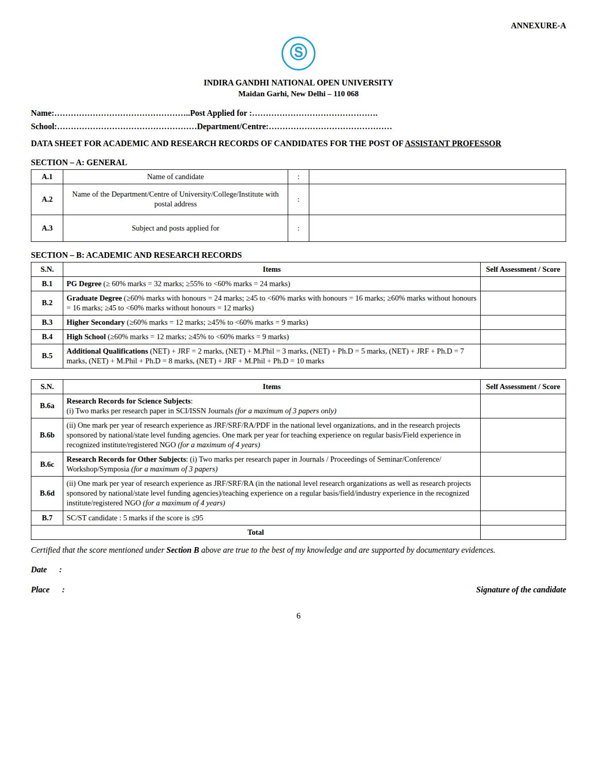ANNEXURE-A
Ⓢ
INDIRA GANDHI NATIONAL OPEN UNIVERSITY
Maidan Garhi, New Delhi – 110 068
Name:…………………………………………..Post Applied for :……………………………………….
School:……………………………………………Department/Centre:………………………………………
DATA SHEET FOR ACADEMIC AND RESEARCH RECORDS OF CANDIDATES FOR THE POST OF ASSISTANT PROFESSOR
SECTION – A: GENERAL
| A.1 | Name of candidate | : | |
| A.2 | Name of the Department/Centre of University/College/Institute with postal address | : | |
| A.3 | Subject and posts applied for | : | |
SECTION – B: ACADEMIC AND RESEARCH RECORDS
| S.N. | Items | Self Assessment / Score |
| --- | --- | --- |
| B.1 | PG Degree (≥ 60% marks = 32 marks; ≥55% to <60% marks = 24 marks) | |
| B.2 | Graduate Degree (≥60% marks with honours = 24 marks; ≥45 to <60% marks with honours = 16 marks; ≥60% marks without honours = 16 marks; ≥45 to <60% marks without honours = 12 marks) | |
| B.3 | Higher Secondary (≥60% marks = 12 marks; ≥45% to <60% marks = 9 marks) | |
| B.4 | High School (≥60% marks = 12 marks; ≥45% to <60% marks = 9 marks) | |
| B.5 | Additional Qualifications (NET) + JRF = 2 marks, (NET) + M.Phil = 3 marks, (NET) + Ph.D = 5 marks, (NET) + JRF + Ph.D = 7 marks, (NET) + M.Phil + Ph.D = 8 marks, (NET) + JRF + M.Phil + Ph.D = 10 marks | |
| S.N. | Items | Self Assessment / Score |
| --- | --- | --- |
| B.6a | Research Records for Science Subjects : (i) Two marks per research paper in SCI/ISSN Journals (for a maximum of 3 papers only) | |
| B.6b | (ii) One mark per year of research experience as JRF/SRF/RA/PDF in the national level organizations, and in the research projects sponsored by national/state level funding agencies. One mark per year for teaching experience on regular basis/Field experience in recognized institute/registered NGO (for a maximum of 4 years) | |
| B.6c | Research Records for Other Subjects : (i) Two marks per research paper in Journals / Proceedings of Seminar/Conference/ Workshop/Symposia (for a maximum of 3 papers) | |
| B.6d | (ii) One mark per year of research experience as JRF/SRF/RA (in the national level research organizations as well as research projects sponsored by national/state level funding agencies)/teaching experience on a regular basis/field/industry experience in the recognized institute/registered NGO (for a maximum of 4 years) | |
| B.7 | SC/ST candidate : 5 marks if the score is ≤95 | |
| Total | |
Certified that the score mentioned under Section B above are true to the best of my knowledge and are supported by documentary evidences.
Date :
Place :Signature of the candidate
6